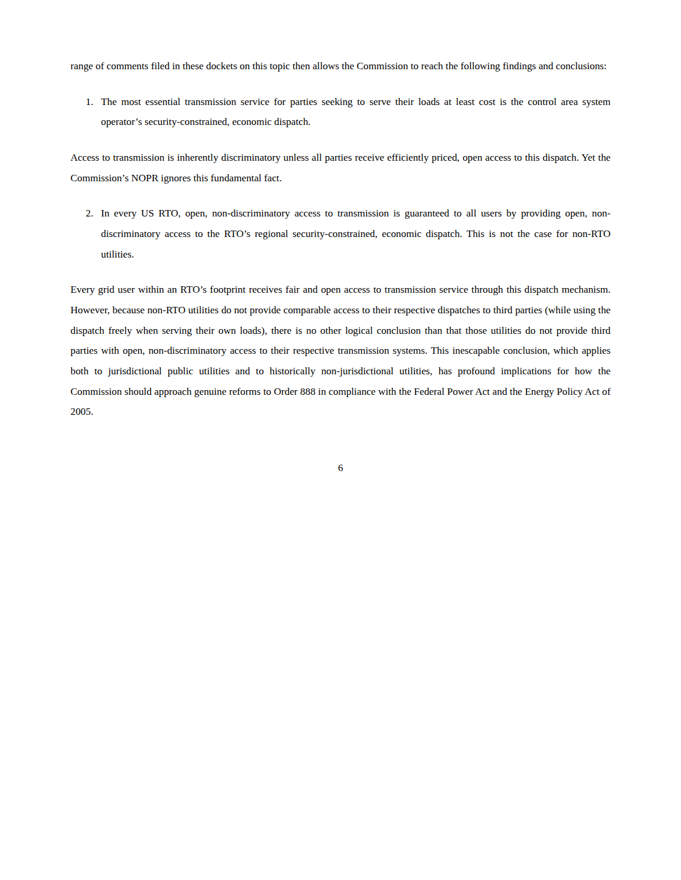range of comments filed in these dockets on this topic then allows the Commission to reach the following findings and conclusions:
The most essential transmission service for parties seeking to serve their loads at least cost is the control area system operator’s security-constrained, economic dispatch.
Access to transmission is inherently discriminatory unless all parties receive efficiently priced, open access to this dispatch. Yet the Commission’s NOPR ignores this fundamental fact.
In every US RTO, open, non-discriminatory access to transmission is guaranteed to all users by providing open, non-discriminatory access to the RTO’s regional security-constrained, economic dispatch. This is not the case for non-RTO utilities.
Every grid user within an RTO’s footprint receives fair and open access to transmission service through this dispatch mechanism. However, because non-RTO utilities do not provide comparable access to their respective dispatches to third parties (while using the dispatch freely when serving their own loads), there is no other logical conclusion than that those utilities do not provide third parties with open, non-discriminatory access to their respective transmission systems. This inescapable conclusion, which applies both to jurisdictional public utilities and to historically non-jurisdictional utilities, has profound implications for how the Commission should approach genuine reforms to Order 888 in compliance with the Federal Power Act and the Energy Policy Act of 2005.
6